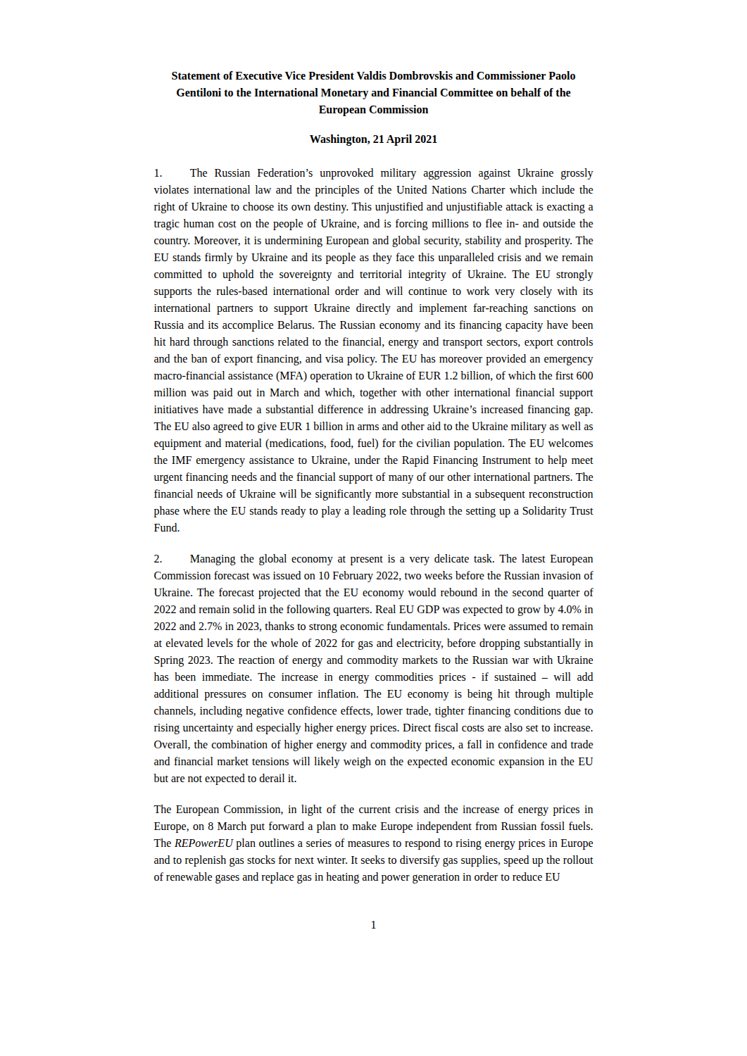Statement of Executive Vice President Valdis Dombrovskis and Commissioner Paolo
Gentiloni to the International Monetary and Financial Committee on behalf of the
European Commission
Washington, 21 April 2021
1. The Russian Federation’s unprovoked military aggression against Ukraine grossly violates international law and the principles of the United Nations Charter which include the right of Ukraine to choose its own destiny. This unjustified and unjustifiable attack is exacting a tragic human cost on the people of Ukraine, and is forcing millions to flee in- and outside the country. Moreover, it is undermining European and global security, stability and prosperity. The EU stands firmly by Ukraine and its people as they face this unparalleled crisis and we remain committed to uphold the sovereignty and territorial integrity of Ukraine. The EU strongly supports the rules-based international order and will continue to work very closely with its international partners to support Ukraine directly and implement far-reaching sanctions on Russia and its accomplice Belarus. The Russian economy and its financing capacity have been hit hard through sanctions related to the financial, energy and transport sectors, export controls and the ban of export financing, and visa policy. The EU has moreover provided an emergency macro-financial assistance (MFA) operation to Ukraine of EUR 1.2 billion, of which the first 600 million was paid out in March and which, together with other international financial support initiatives have made a substantial difference in addressing Ukraine’s increased financing gap. The EU also agreed to give EUR 1 billion in arms and other aid to the Ukraine military as well as equipment and material (medications, food, fuel) for the civilian population. The EU welcomes the IMF emergency assistance to Ukraine, under the Rapid Financing Instrument to help meet urgent financing needs and the financial support of many of our other international partners. The financial needs of Ukraine will be significantly more substantial in a subsequent reconstruction phase where the EU stands ready to play a leading role through the setting up a Solidarity Trust Fund.
2. Managing the global economy at present is a very delicate task. The latest European Commission forecast was issued on 10 February 2022, two weeks before the Russian invasion of Ukraine. The forecast projected that the EU economy would rebound in the second quarter of 2022 and remain solid in the following quarters. Real EU GDP was expected to grow by 4.0% in 2022 and 2.7% in 2023, thanks to strong economic fundamentals. Prices were assumed to remain at elevated levels for the whole of 2022 for gas and electricity, before dropping substantially in Spring 2023. The reaction of energy and commodity markets to the Russian war with Ukraine has been immediate. The increase in energy commodities prices - if sustained – will add additional pressures on consumer inflation. The EU economy is being hit through multiple channels, including negative confidence effects, lower trade, tighter financing conditions due to rising uncertainty and especially higher energy prices. Direct fiscal costs are also set to increase. Overall, the combination of higher energy and commodity prices, a fall in confidence and trade and financial market tensions will likely weigh on the expected economic expansion in the EU but are not expected to derail it.
The European Commission, in light of the current crisis and the increase of energy prices in Europe, on 8 March put forward a plan to make Europe independent from Russian fossil fuels. The REPowerEU plan outlines a series of measures to respond to rising energy prices in Europe and to replenish gas stocks for next winter. It seeks to diversify gas supplies, speed up the rollout of renewable gases and replace gas in heating and power generation in order to reduce EU
1